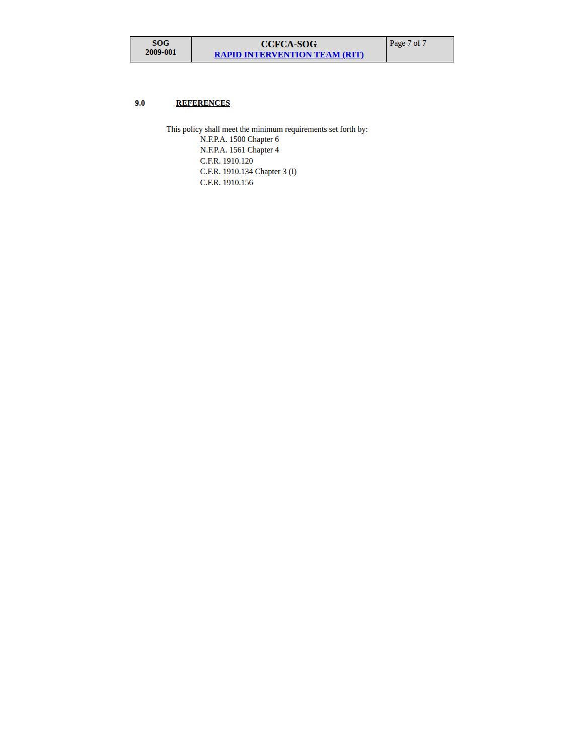| SOG 2009-001 | CCFCA-SOG RAPID INTERVENTION TEAM (RIT) | Page 7 of 7 |
9.0 REFERENCES
This policy shall meet the minimum requirements set forth by:
N.F.P.A. 1500 Chapter 6
N.F.P.A. 1561 Chapter 4
C.F.R. 1910.120
C.F.R. 1910.134 Chapter 3 (I)
C.F.R. 1910.156